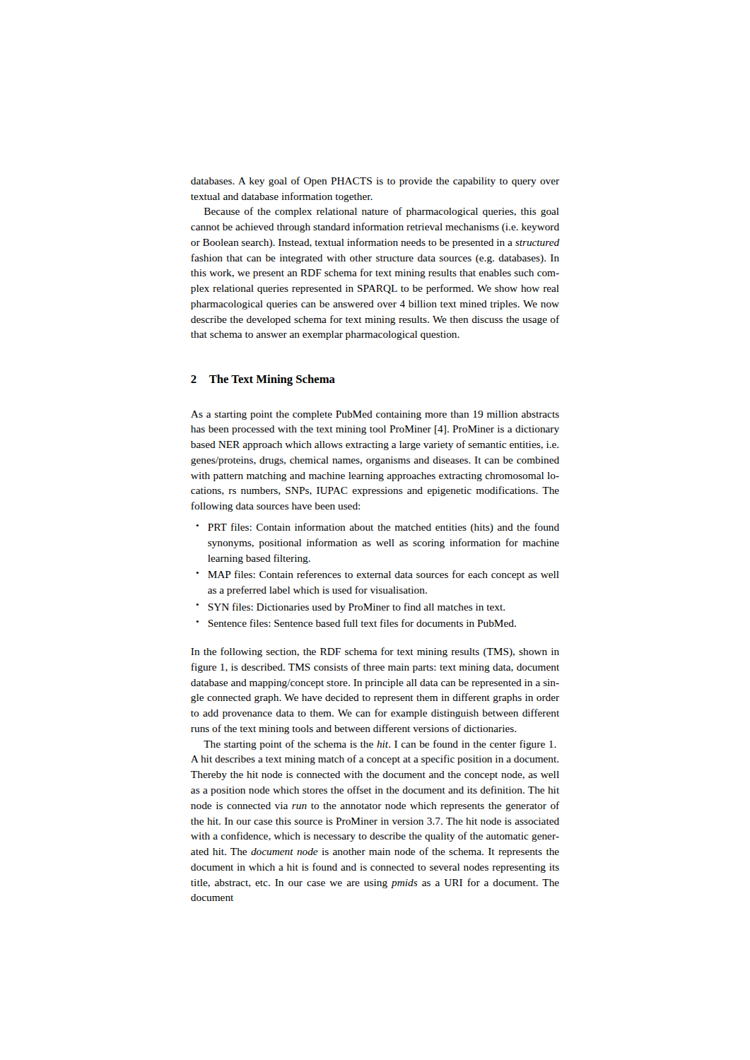databases. A key goal of Open PHACTS is to provide the capability to query over textual and database information together.
Because of the complex relational nature of pharmacological queries, this goal cannot be achieved through standard information retrieval mechanisms (i.e. keyword or Boolean search). Instead, textual information needs to be presented in a structured fashion that can be integrated with other structure data sources (e.g. databases). In this work, we present an RDF schema for text mining results that enables such complex relational queries represented in SPARQL to be performed. We show how real pharmacological queries can be answered over 4 billion text mined triples. We now describe the developed schema for text mining results. We then discuss the usage of that schema to answer an exemplar pharmacological question.
2 The Text Mining Schema
As a starting point the complete PubMed containing more than 19 million abstracts has been processed with the text mining tool ProMiner [4]. ProMiner is a dictionary based NER approach which allows extracting a large variety of semantic entities, i.e. genes/proteins, drugs, chemical names, organisms and diseases. It can be combined with pattern matching and machine learning approaches extracting chromosomal locations, rs numbers, SNPs, IUPAC expressions and epigenetic modifications. The following data sources have been used:
PRT files: Contain information about the matched entities (hits) and the found synonyms, positional information as well as scoring information for machine learning based filtering.
MAP files: Contain references to external data sources for each concept as well as a preferred label which is used for visualisation.
SYN files: Dictionaries used by ProMiner to find all matches in text.
Sentence files: Sentence based full text files for documents in PubMed.
In the following section, the RDF schema for text mining results (TMS), shown in figure 1, is described. TMS consists of three main parts: text mining data, document database and mapping/concept store. In principle all data can be represented in a single connected graph. We have decided to represent them in different graphs in order to add provenance data to them. We can for example distinguish between different runs of the text mining tools and between different versions of dictionaries.
The starting point of the schema is the hit. I can be found in the center figure 1. A hit describes a text mining match of a concept at a specific position in a document. Thereby the hit node is connected with the document and the concept node, as well as a position node which stores the offset in the document and its definition. The hit node is connected via run to the annotator node which represents the generator of the hit. In our case this source is ProMiner in version 3.7. The hit node is associated with a confidence, which is necessary to describe the quality of the automatic generated hit. The document node is another main node of the schema. It represents the document in which a hit is found and is connected to several nodes representing its title, abstract, etc. In our case we are using pmids as a URI for a document. The document